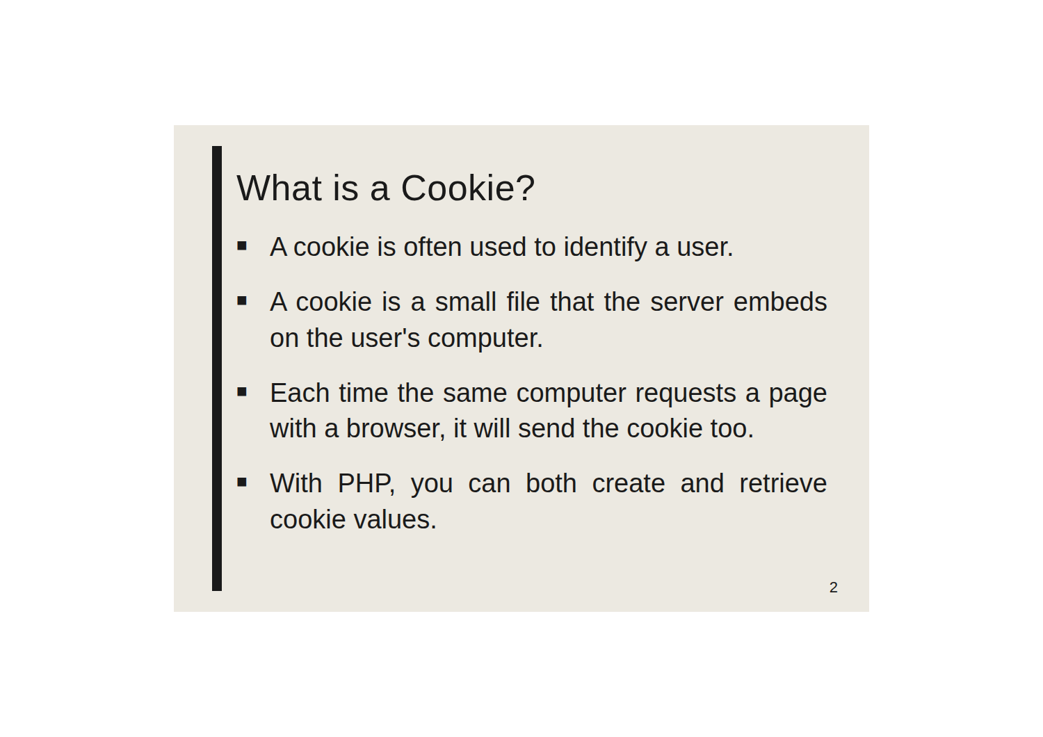What is a Cookie?
A cookie is often used to identify a user.
A cookie is a small file that the server embeds on the user's computer.
Each time the same computer requests a page with a browser, it will send the cookie too.
With PHP, you can both create and retrieve cookie values.
2